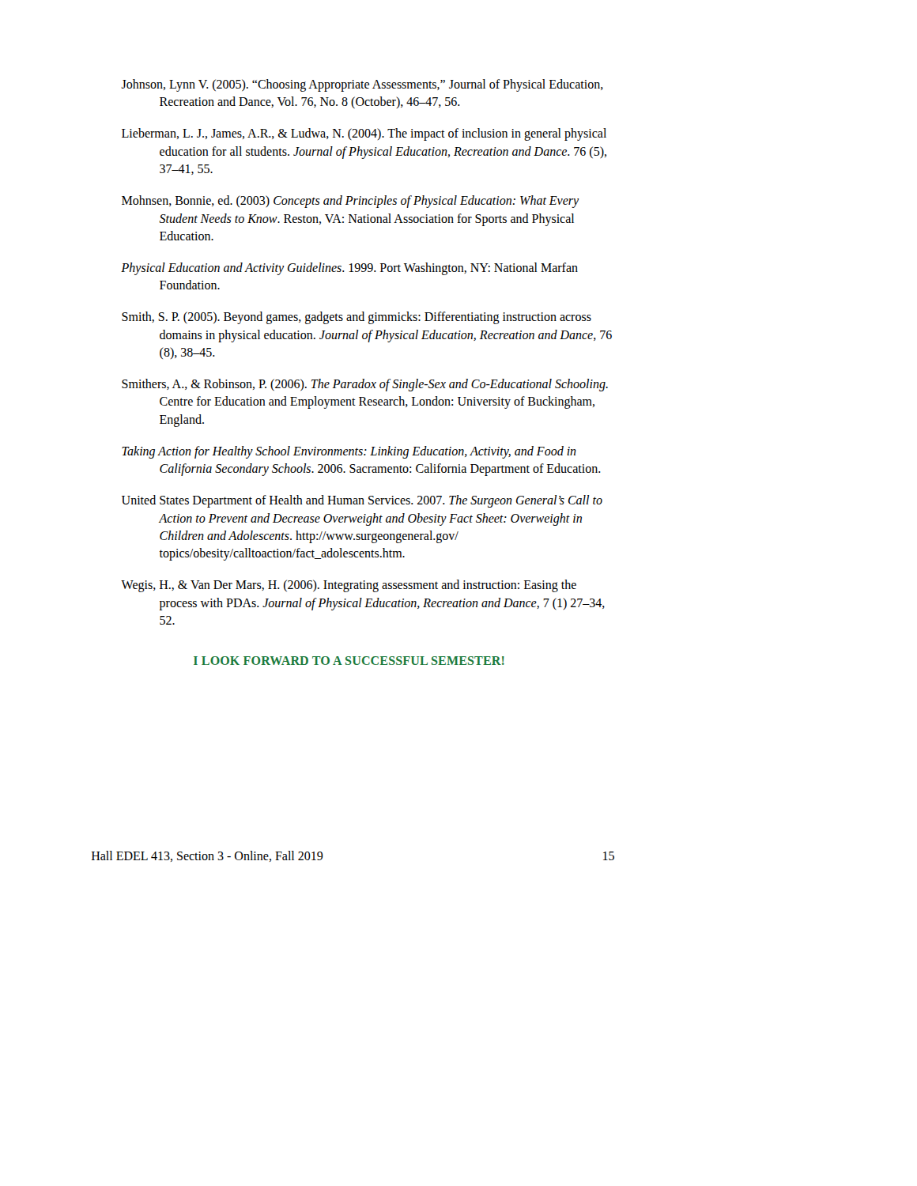Johnson, Lynn V. (2005). “Choosing Appropriate Assessments,” Journal of Physical Education, Recreation and Dance, Vol. 76, No. 8 (October), 46–47, 56.
Lieberman, L. J., James, A.R., & Ludwa, N. (2004). The impact of inclusion in general physical education for all students. Journal of Physical Education, Recreation and Dance. 76 (5), 37–41, 55.
Mohnsen, Bonnie, ed. (2003) Concepts and Principles of Physical Education: What Every Student Needs to Know. Reston, VA: National Association for Sports and Physical Education.
Physical Education and Activity Guidelines. 1999. Port Washington, NY: National Marfan Foundation.
Smith, S. P. (2005). Beyond games, gadgets and gimmicks: Differentiating instruction across domains in physical education. Journal of Physical Education, Recreation and Dance, 76 (8), 38–45.
Smithers, A., & Robinson, P. (2006). The Paradox of Single-Sex and Co-Educational Schooling. Centre for Education and Employment Research, London: University of Buckingham, England.
Taking Action for Healthy School Environments: Linking Education, Activity, and Food in California Secondary Schools. 2006. Sacramento: California Department of Education.
United States Department of Health and Human Services. 2007. The Surgeon General’s Call to Action to Prevent and Decrease Overweight and Obesity Fact Sheet: Overweight in Children and Adolescents. http://www.surgeongeneral.gov/ topics/obesity/calltoaction/fact_adolescents.htm.
Wegis, H., & Van Der Mars, H. (2006). Integrating assessment and instruction: Easing the process with PDAs. Journal of Physical Education, Recreation and Dance, 7 (1) 27–34, 52.
I LOOK FORWARD TO A SUCCESSFUL SEMESTER!
Hall EDEL 413, Section 3 - Online, Fall 2019 15